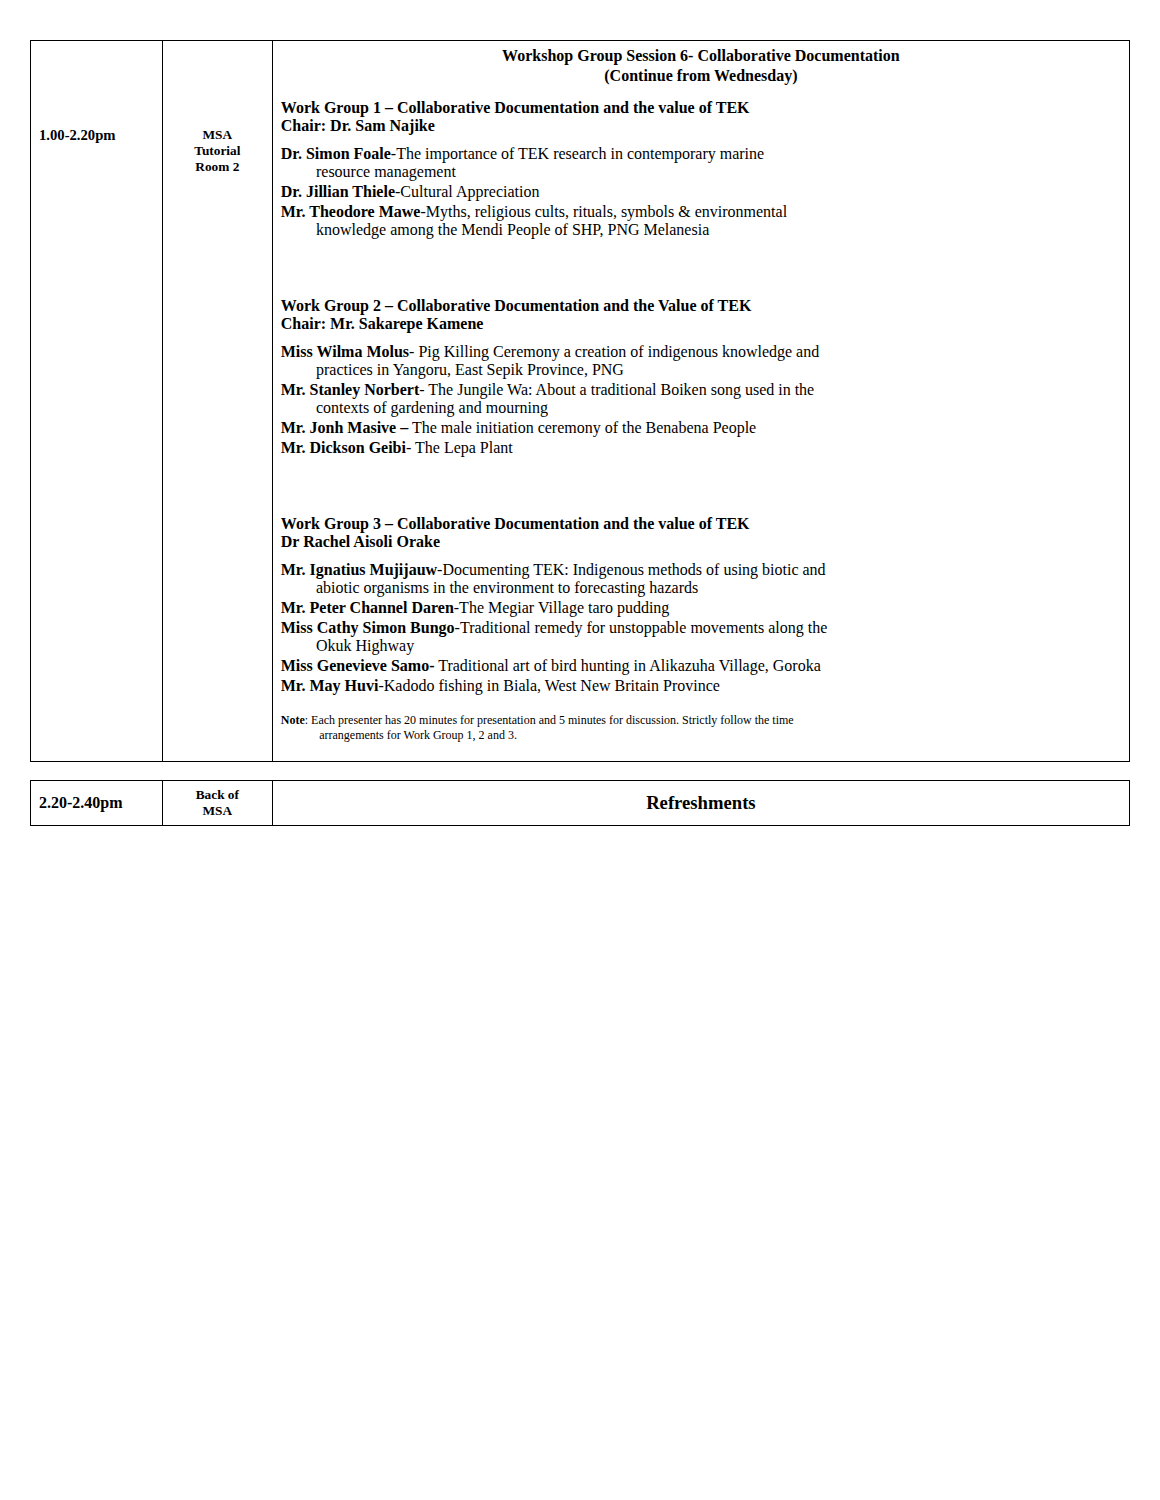| 1.00-2.20pm | MSA Tutorial Room 2 | Workshop Group Session 6- Collaborative Documentation (Continue from Wednesday) Work Group 1 – Collaborative Documentation and the value of TEK Chair: Dr. Sam Najike Dr. Simon Foale -The importance of TEK research in contemporary marine resource management Dr. Jillian Thiele -Cultural Appreciation Mr. Theodore Mawe -Myths, religious cults, rituals, symbols & environmental knowledge among the Mendi People of SHP, PNG Melanesia Work Group 2 – Collaborative Documentation and the Value of TEK Chair: Mr. Sakarepe Kamene Miss Wilma Molus - Pig Killing Ceremony a creation of indigenous knowledge and practices in Yangoru, East Sepik Province, PNG Mr. Stanley Norbert - The Jungile Wa: About a traditional Boiken song used in the contexts of gardening and mourning Mr. Jonh Masive – The male initiation ceremony of the Benabena People Mr. Dickson Geibi - The Lepa Plant Work Group 3 – Collaborative Documentation and the value of TEK Dr Rachel Aisoli Orake Mr. Ignatius Mujijauw -Documenting TEK: Indigenous methods of using biotic and abiotic organisms in the environment to forecasting hazards Mr. Peter Channel Daren -The Megiar Village taro pudding Miss Cathy Simon Bungo -Traditional remedy for unstoppable movements along the Okuk Highway Miss Genevieve Samo- Traditional art of bird hunting in Alikazuha Village, Goroka Mr. May Huvi -Kadodo fishing in Biala, West New Britain Province Note : Each presenter has 20 minutes for presentation and 5 minutes for discussion. Strictly follow the time arrangements for Work Group 1, 2 and 3. |
| 2.20-2.40pm | Back of MSA | Refreshments |